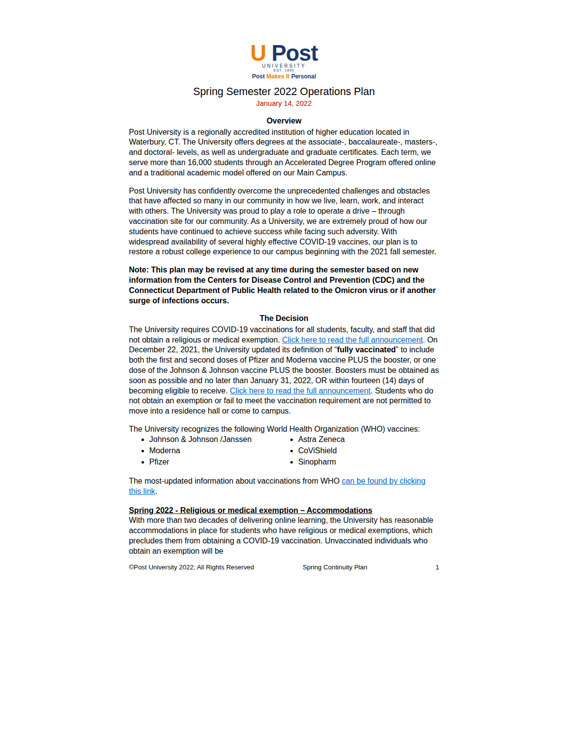U Post
UNIVERSITY
EST. 1890
Post Makes It Personal
Spring Semester 2022 Operations Plan
January 14, 2022
Overview
Post University is a regionally accredited institution of higher education located in Waterbury, CT. The University offers degrees at the associate-, baccalaureate-, masters-, and doctoral- levels, as well as undergraduate and graduate certificates. Each term, we serve more than 16,000 students through an Accelerated Degree Program offered online and a traditional academic model offered on our Main Campus.
Post University has confidently overcome the unprecedented challenges and obstacles that have affected so many in our community in how we live, learn, work, and interact with others. The University was proud to play a role to operate a drive – through vaccination site for our community. As a University, we are extremely proud of how our students have continued to achieve success while facing such adversity. With widespread availability of several highly effective COVID-19 vaccines, our plan is to restore a robust college experience to our campus beginning with the 2021 fall semester.
Note: This plan may be revised at any time during the semester based on new information from the Centers for Disease Control and Prevention (CDC) and the Connecticut Department of Public Health related to the Omicron virus or if another surge of infections occurs.
The Decision
The University requires COVID-19 vaccinations for all students, faculty, and staff that did not obtain a religious or medical exemption. Click here to read the full announcement. On December 22, 2021, the University updated its definition of “fully vaccinated” to include both the first and second doses of Pfizer and Moderna vaccine PLUS the booster, or one dose of the Johnson & Johnson vaccine PLUS the booster. Boosters must be obtained as soon as possible and no later than January 31, 2022, OR within fourteen (14) days of becoming eligible to receive. Click here to read the full announcement. Students who do not obtain an exemption or fail to meet the vaccination requirement are not permitted to move into a residence hall or come to campus.
The University recognizes the following World Health Organization (WHO) vaccines:
Johnson & Johnson /Janssen
Moderna
Pfizer
Astra Zeneca
CoViShield
Sinopharm
The most-updated information about vaccinations from WHO can be found by clicking this link.
Spring 2022 - Religious or medical exemption – Accommodations
With more than two decades of delivering online learning, the University has reasonable accommodations in place for students who have religious or medical exemptions, which precludes them from obtaining a COVID-19 vaccination. Unvaccinated individuals who obtain an exemption will be
©Post University 2022; All Rights Reserved
Spring Continuity Plan
1